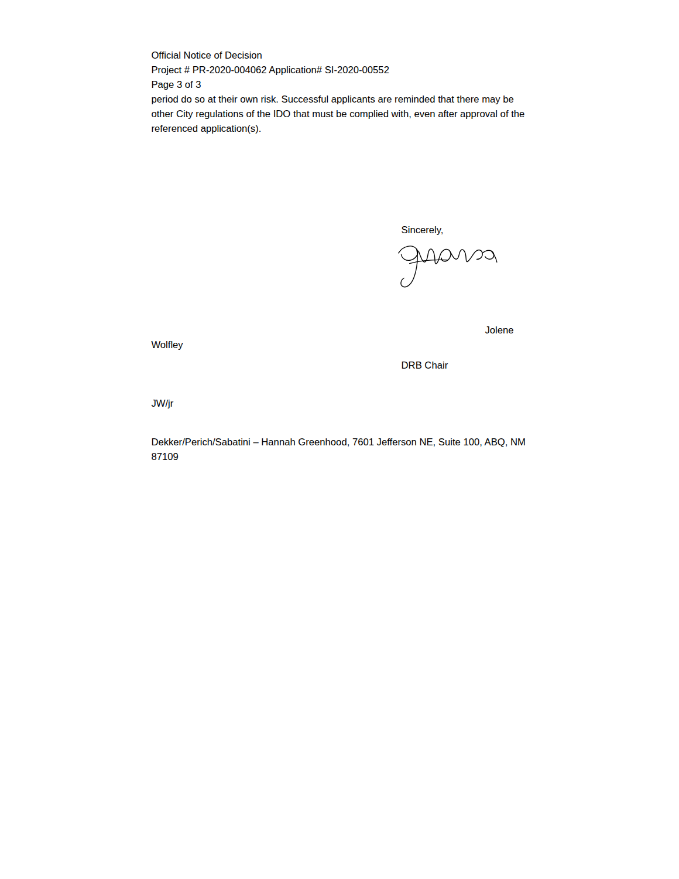Official Notice of Decision
Project # PR-2020-004062 Application# SI-2020-00552
Page 3 of 3
period do so at their own risk. Successful applicants are reminded that there may be other City regulations of the IDO that must be complied with, even after approval of the referenced application(s).
Sincerely,
Jolene
Wolfley
DRB Chair
JW/jr
Dekker/Perich/Sabatini – Hannah Greenhood, 7601 Jefferson NE, Suite 100, ABQ, NM 87109